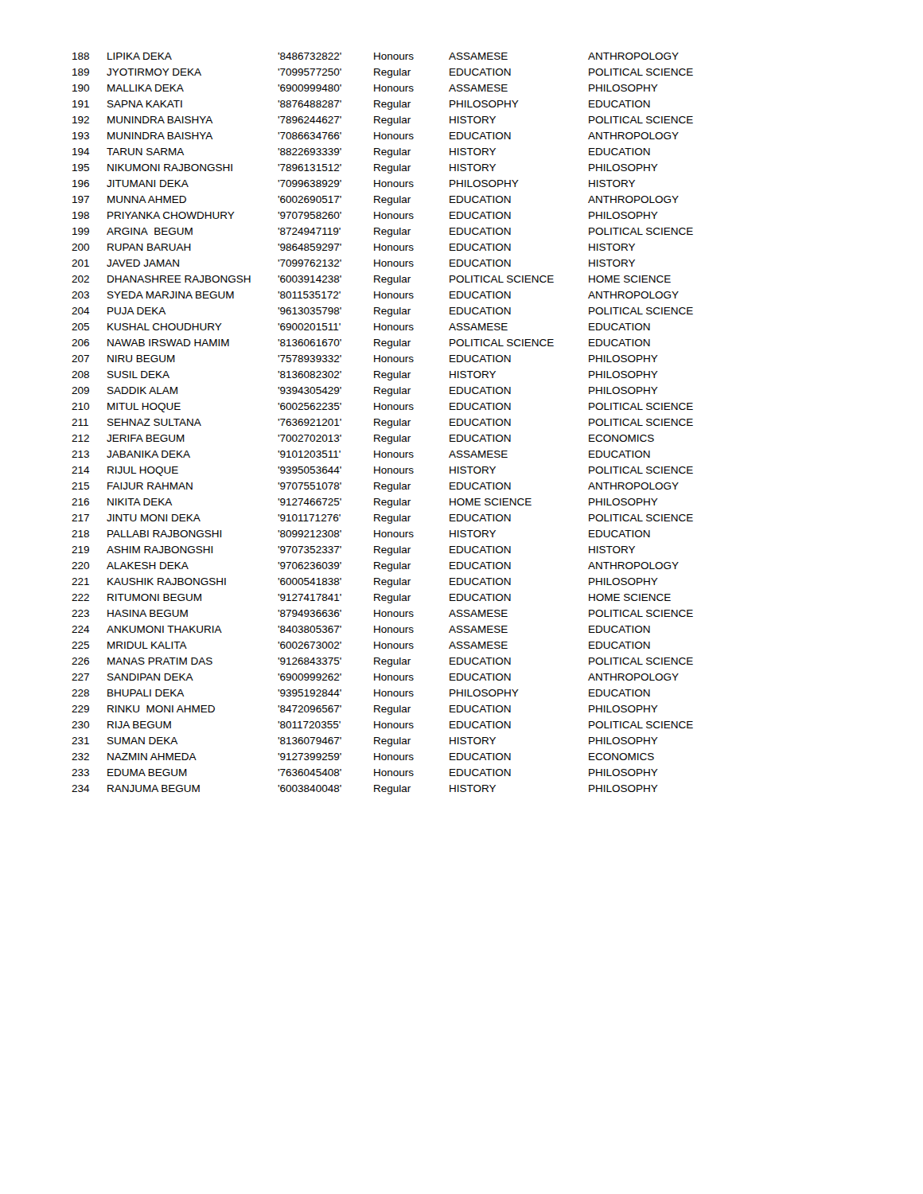| 188 | LIPIKA DEKA | '8486732822' | Honours | ASSAMESE | ANTHROPOLOGY |
| 189 | JYOTIRMOY DEKA | '7099577250' | Regular | EDUCATION | POLITICAL SCIENCE |
| 190 | MALLIKA DEKA | '6900999480' | Honours | ASSAMESE | PHILOSOPHY |
| 191 | SAPNA KAKATI | '8876488287' | Regular | PHILOSOPHY | EDUCATION |
| 192 | MUNINDRA BAISHYA | '7896244627' | Regular | HISTORY | POLITICAL SCIENCE |
| 193 | MUNINDRA BAISHYA | '7086634766' | Honours | EDUCATION | ANTHROPOLOGY |
| 194 | TARUN SARMA | '8822693339' | Regular | HISTORY | EDUCATION |
| 195 | NIKUMONI RAJBONGSHI | '7896131512' | Regular | HISTORY | PHILOSOPHY |
| 196 | JITUMANI DEKA | '7099638929' | Honours | PHILOSOPHY | HISTORY |
| 197 | MUNNA AHMED | '6002690517' | Regular | EDUCATION | ANTHROPOLOGY |
| 198 | PRIYANKA CHOWDHURY | '9707958260' | Honours | EDUCATION | PHILOSOPHY |
| 199 | ARGINA BEGUM | '8724947119' | Regular | EDUCATION | POLITICAL SCIENCE |
| 200 | RUPAN BARUAH | '9864859297' | Honours | EDUCATION | HISTORY |
| 201 | JAVED JAMAN | '7099762132' | Honours | EDUCATION | HISTORY |
| 202 | DHANASHREE RAJBONGSH | '6003914238' | Regular | POLITICAL SCIENCE | HOME SCIENCE |
| 203 | SYEDA MARJINA BEGUM | '8011535172' | Honours | EDUCATION | ANTHROPOLOGY |
| 204 | PUJA DEKA | '9613035798' | Regular | EDUCATION | POLITICAL SCIENCE |
| 205 | KUSHAL CHOUDHURY | '6900201511' | Honours | ASSAMESE | EDUCATION |
| 206 | NAWAB IRSWAD HAMIM | '8136061670' | Regular | POLITICAL SCIENCE | EDUCATION |
| 207 | NIRU BEGUM | '7578939332' | Honours | EDUCATION | PHILOSOPHY |
| 208 | SUSIL DEKA | '8136082302' | Regular | HISTORY | PHILOSOPHY |
| 209 | SADDIK ALAM | '9394305429' | Regular | EDUCATION | PHILOSOPHY |
| 210 | MITUL HOQUE | '6002562235' | Honours | EDUCATION | POLITICAL SCIENCE |
| 211 | SEHNAZ SULTANA | '7636921201' | Regular | EDUCATION | POLITICAL SCIENCE |
| 212 | JERIFA BEGUM | '7002702013' | Regular | EDUCATION | ECONOMICS |
| 213 | JABANIKA DEKA | '9101203511' | Honours | ASSAMESE | EDUCATION |
| 214 | RIJUL HOQUE | '9395053644' | Honours | HISTORY | POLITICAL SCIENCE |
| 215 | FAIJUR RAHMAN | '9707551078' | Regular | EDUCATION | ANTHROPOLOGY |
| 216 | NIKITA DEKA | '9127466725' | Regular | HOME SCIENCE | PHILOSOPHY |
| 217 | JINTU MONI DEKA | '9101171276' | Regular | EDUCATION | POLITICAL SCIENCE |
| 218 | PALLABI RAJBONGSHI | '8099212308' | Honours | HISTORY | EDUCATION |
| 219 | ASHIM RAJBONGSHI | '9707352337' | Regular | EDUCATION | HISTORY |
| 220 | ALAKESH DEKA | '9706236039' | Regular | EDUCATION | ANTHROPOLOGY |
| 221 | KAUSHIK RAJBONGSHI | '6000541838' | Regular | EDUCATION | PHILOSOPHY |
| 222 | RITUMONI BEGUM | '9127417841' | Regular | EDUCATION | HOME SCIENCE |
| 223 | HASINA BEGUM | '8794936636' | Honours | ASSAMESE | POLITICAL SCIENCE |
| 224 | ANKUMONI THAKURIA | '8403805367' | Honours | ASSAMESE | EDUCATION |
| 225 | MRIDUL KALITA | '6002673002' | Honours | ASSAMESE | EDUCATION |
| 226 | MANAS PRATIM DAS | '9126843375' | Regular | EDUCATION | POLITICAL SCIENCE |
| 227 | SANDIPAN DEKA | '6900999262' | Honours | EDUCATION | ANTHROPOLOGY |
| 228 | BHUPALI DEKA | '9395192844' | Honours | PHILOSOPHY | EDUCATION |
| 229 | RINKU MONI AHMED | '8472096567' | Regular | EDUCATION | PHILOSOPHY |
| 230 | RIJA BEGUM | '8011720355' | Honours | EDUCATION | POLITICAL SCIENCE |
| 231 | SUMAN DEKA | '8136079467' | Regular | HISTORY | PHILOSOPHY |
| 232 | NAZMIN AHMEDA | '9127399259' | Honours | EDUCATION | ECONOMICS |
| 233 | EDUMA BEGUM | '7636045408' | Honours | EDUCATION | PHILOSOPHY |
| 234 | RANJUMA BEGUM | '6003840048' | Regular | HISTORY | PHILOSOPHY |